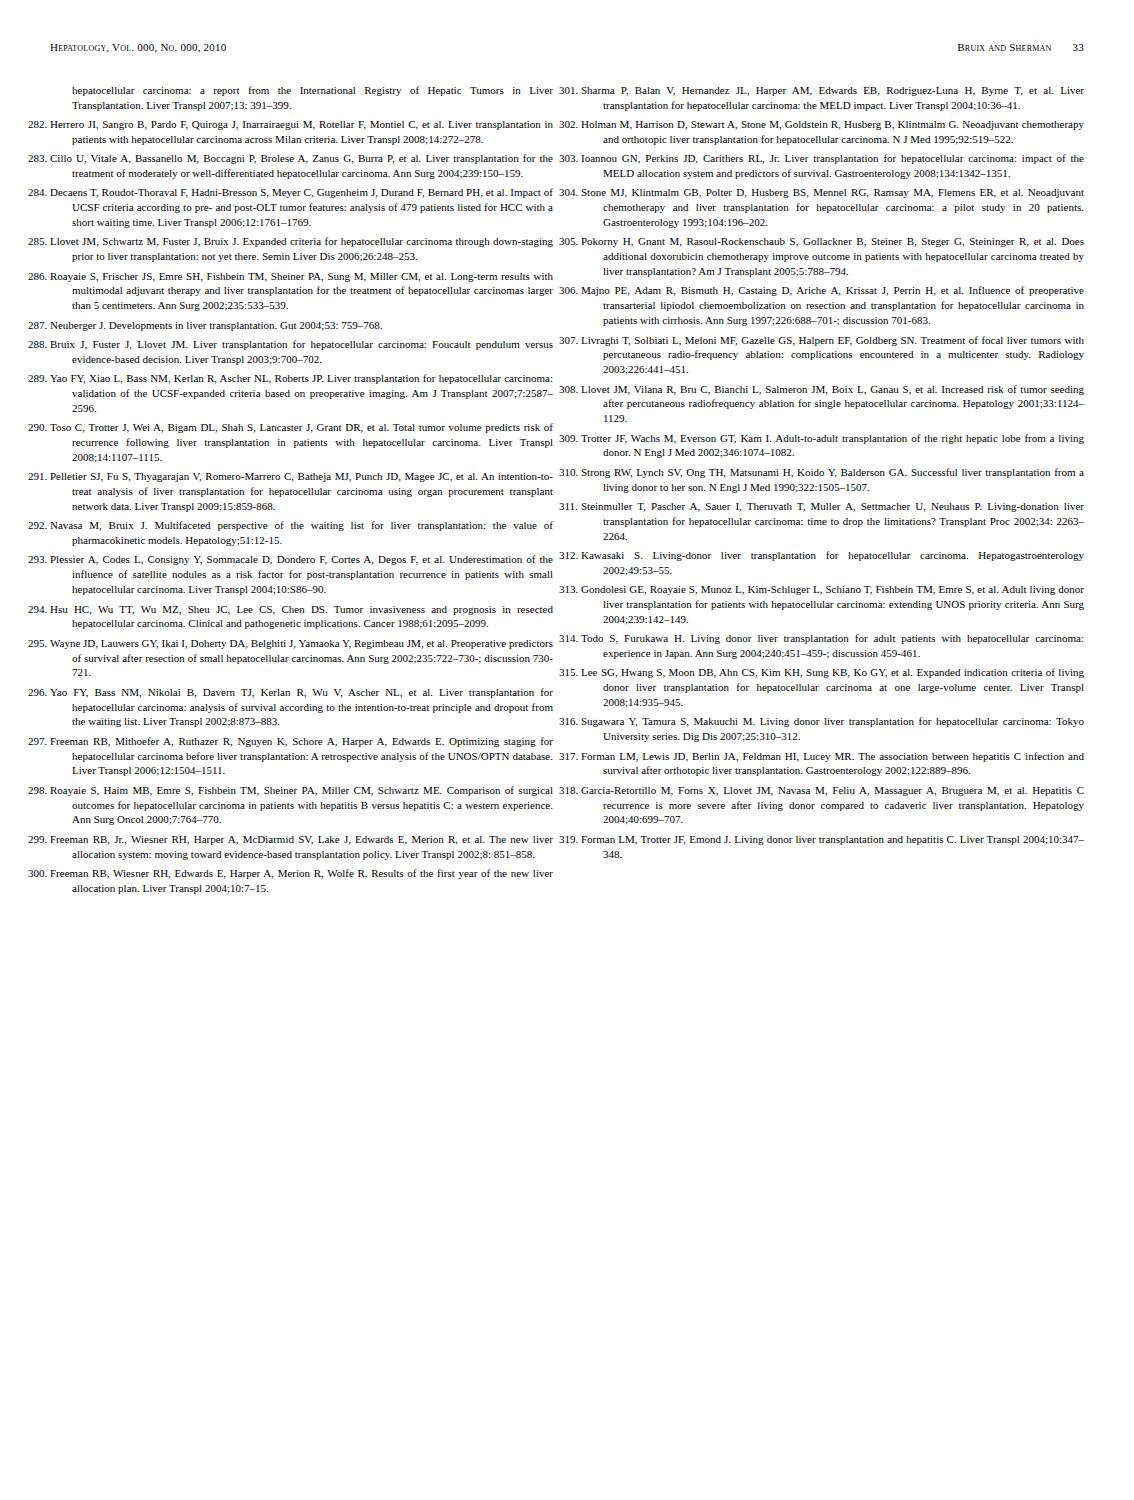Hepatology, Vol. 000, No. 000, 2010
Bruix and Sherman 33
hepatocellular carcinoma: a report from the International Registry of Hepatic Tumors in Liver Transplantation. Liver Transpl 2007;13: 391–399.
282. Herrero JI, Sangro B, Pardo F, Quiroga J, Inarrairaegui M, Rotellar F, Montiel C, et al. Liver transplantation in patients with hepatocellular carcinoma across Milan criteria. Liver Transpl 2008;14:272–278.
283. Cillo U, Vitale A, Bassanello M, Boccagni P, Brolese A, Zanus G, Burra P, et al. Liver transplantation for the treatment of moderately or well-differentiated hepatocellular carcinoma. Ann Surg 2004;239:150–159.
284. Decaens T, Roudot-Thoraval F, Hadni-Bresson S, Meyer C, Gugenheim J, Durand F, Bernard PH, et al. Impact of UCSF criteria according to pre- and post-OLT tumor features: analysis of 479 patients listed for HCC with a short waiting time. Liver Transpl 2006;12:1761–1769.
285. Llovet JM, Schwartz M, Fuster J, Bruix J. Expanded criteria for hepatocellular carcinoma through down-staging prior to liver transplantation: not yet there. Semin Liver Dis 2006;26:248–253.
286. Roayaie S, Frischer JS, Emre SH, Fishbein TM, Sheiner PA, Sung M, Miller CM, et al. Long-term results with multimodal adjuvant therapy and liver transplantation for the treatment of hepatocellular carcinomas larger than 5 centimeters. Ann Surg 2002;235:533–539.
287. Neuberger J. Developments in liver transplantation. Gut 2004;53: 759–768.
288. Bruix J, Fuster J, Llovet JM. Liver transplantation for hepatocellular carcinoma: Foucault pendulum versus evidence-based decision. Liver Transpl 2003;9:700–702.
289. Yao FY, Xiao L, Bass NM, Kerlan R, Ascher NL, Roberts JP. Liver transplantation for hepatocellular carcinoma: validation of the UCSF-expanded criteria based on preoperative imaging. Am J Transplant 2007;7:2587–2596.
290. Toso C, Trotter J, Wei A, Bigam DL, Shah S, Lancaster J, Grant DR, et al. Total tumor volume predicts risk of recurrence following liver transplantation in patients with hepatocellular carcinoma. Liver Transpl 2008;14:1107–1115.
291. Pelletier SJ, Fu S, Thyagarajan V, Romero-Marrero C, Batheja MJ, Punch JD, Magee JC, et al. An intention-to-treat analysis of liver transplantation for hepatocellular carcinoma using organ procurement transplant network data. Liver Transpl 2009;15:859-868.
292. Navasa M, Bruix J. Multifaceted perspective of the waiting list for liver transplantation: the value of pharmacokinetic models. Hepatology;51:12-15.
293. Plessier A, Codes L, Consigny Y, Sommacale D, Dondero F, Cortes A, Degos F, et al. Underestimation of the influence of satellite nodules as a risk factor for post-transplantation recurrence in patients with small hepatocellular carcinoma. Liver Transpl 2004;10:S86–90.
294. Hsu HC, Wu TT, Wu MZ, Sheu JC, Lee CS, Chen DS. Tumor invasiveness and prognosis in resected hepatocellular carcinoma. Clinical and pathogenetic implications. Cancer 1988;61:2095–2099.
295. Wayne JD, Lauwers GY, Ikai I, Doherty DA, Belghiti J, Yamaoka Y, Regimbeau JM, et al. Preoperative predictors of survival after resection of small hepatocellular carcinomas. Ann Surg 2002;235:722–730-; discussion 730-721.
296. Yao FY, Bass NM, Nikolai B, Davern TJ, Kerlan R, Wu V, Ascher NL, et al. Liver transplantation for hepatocellular carcinoma: analysis of survival according to the intention-to-treat principle and dropout from the waiting list. Liver Transpl 2002;8:873–883.
297. Freeman RB, Mithoefer A, Ruthazer R, Nguyen K, Schore A, Harper A, Edwards E. Optimizing staging for hepatocellular carcinoma before liver transplantation: A retrospective analysis of the UNOS/OPTN database. Liver Transpl 2006;12:1504–1511.
298. Roayaie S, Haim MB, Emre S, Fishbein TM, Sheiner PA, Miller CM, Schwartz ME. Comparison of surgical outcomes for hepatocellular carcinoma in patients with hepatitis B versus hepatitis C: a western experience. Ann Surg Oncol 2000;7:764–770.
299. Freeman RB, Jr., Wiesner RH, Harper A, McDiarmid SV, Lake J, Edwards E, Merion R, et al. The new liver allocation system: moving toward evidence-based transplantation policy. Liver Transpl 2002;8: 851–858.
300. Freeman RB, Wiesner RH, Edwards E, Harper A, Merion R, Wolfe R. Results of the first year of the new liver allocation plan. Liver Transpl 2004;10:7–15.
301. Sharma P, Balan V, Hernandez JL, Harper AM, Edwards EB, Rodriguez-Luna H, Byrne T, et al. Liver transplantation for hepatocellular carcinoma: the MELD impact. Liver Transpl 2004;10:36–41.
302. Holman M, Harrison D, Stewart A, Stone M, Goldstein R, Husberg B, Klintmalm G. Neoadjuvant chemotherapy and orthotopic liver transplantation for hepatocellular carcinoma. N J Med 1995;92:519–522.
303. Ioannou GN, Perkins JD, Carithers RL, Jr. Liver transplantation for hepatocellular carcinoma: impact of the MELD allocation system and predictors of survival. Gastroenterology 2008;134:1342–1351.
304. Stone MJ, Klintmalm GB, Polter D, Husberg BS, Mennel RG, Ramsay MA, Flemens ER, et al. Neoadjuvant chemotherapy and liver transplantation for hepatocellular carcinoma: a pilot study in 20 patients. Gastroenterology 1993;104:196–202.
305. Pokorny H, Gnant M, Rasoul-Rockenschaub S, Gollackner B, Steiner B, Steger G, Steininger R, et al. Does additional doxorubicin chemotherapy improve outcome in patients with hepatocellular carcinoma treated by liver transplantation? Am J Transplant 2005;5:788–794.
306. Majno PE, Adam R, Bismuth H, Castaing D, Ariche A, Krissat J, Perrin H, et al. Influence of preoperative transarterial lipiodol chemoembolization on resection and transplantation for hepatocellular carcinoma in patients with cirrhosis. Ann Surg 1997;226:688–701-; discussion 701-683.
307. Livraghi T, Solbiati L, Meloni MF, Gazelle GS, Halpern EF, Goldberg SN. Treatment of focal liver tumors with percutaneous radio-frequency ablation: complications encountered in a multicenter study. Radiology 2003;226:441–451.
308. Llovet JM, Vilana R, Bru C, Bianchi L, Salmeron JM, Boix L, Ganau S, et al. Increased risk of tumor seeding after percutaneous radiofrequency ablation for single hepatocellular carcinoma. Hepatology 2001;33:1124–1129.
309. Trotter JF, Wachs M, Everson GT, Kam I. Adult-to-adult transplantation of the right hepatic lobe from a living donor. N Engl J Med 2002;346:1074–1082.
310. Strong RW, Lynch SV, Ong TH, Matsunami H, Koido Y, Balderson GA. Successful liver transplantation from a living donor to her son. N Engl J Med 1990;322:1505–1507.
311. Steinmuller T, Pascher A, Sauer I, Theruvath T, Muller A, Settmacher U, Neuhaus P. Living-donation liver transplantation for hepatocellular carcinoma: time to drop the limitations? Transplant Proc 2002;34: 2263–2264.
312. Kawasaki S. Living-donor liver transplantation for hepatocellular carcinoma. Hepatogastroenterology 2002;49:53–55.
313. Gondolesi GE, Roayaie S, Munoz L, Kim-Schluger L, Schiano T, Fishbein TM, Emre S, et al. Adult living donor liver transplantation for patients with hepatocellular carcinoma: extending UNOS priority criteria. Ann Surg 2004;239:142–149.
314. Todo S, Furukawa H. Living donor liver transplantation for adult patients with hepatocellular carcinoma: experience in Japan. Ann Surg 2004;240:451–459-; discussion 459-461.
315. Lee SG, Hwang S, Moon DB, Ahn CS, Kim KH, Sung KB, Ko GY, et al. Expanded indication criteria of living donor liver transplantation for hepatocellular carcinoma at one large-volume center. Liver Transpl 2008;14:935–945.
316. Sugawara Y, Tamura S, Makuuchi M. Living donor liver transplantation for hepatocellular carcinoma: Tokyo University series. Dig Dis 2007;25:310–312.
317. Forman LM, Lewis JD, Berlin JA, Feldman HI, Lucey MR. The association between hepatitis C infection and survival after orthotopic liver transplantation. Gastroenterology 2002;122:889–896.
318. Garcia-Retortillo M, Forns X, Llovet JM, Navasa M, Feliu A, Massaguer A, Bruguera M, et al. Hepatitis C recurrence is more severe after living donor compared to cadaveric liver transplantation. Hepatology 2004;40:699–707.
319. Forman LM, Trotter JF, Emond J. Living donor liver transplantation and hepatitis C. Liver Transpl 2004;10:347–348.